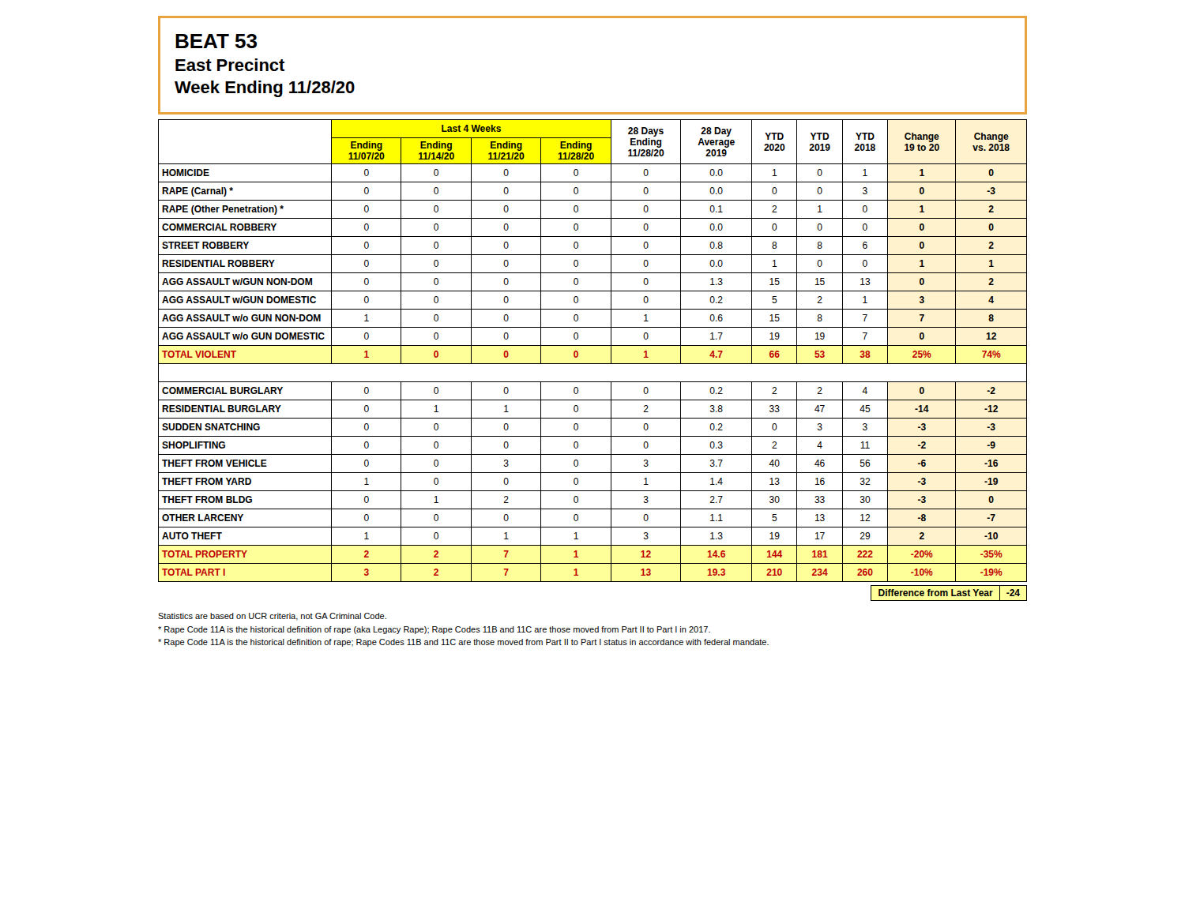BEAT 53
East Precinct
Week Ending 11/28/20
| | Last 4 Weeks | 28 Days Ending 11/28/20 | 28 Day Average 2019 | YTD 2020 | YTD 2019 | YTD 2018 | Change 19 to 20 | Change vs. 2018 |
| --- | --- | --- | --- | --- | --- | --- | --- | --- |
| Ending 11/07/20 | Ending 11/14/20 | Ending 11/21/20 | Ending 11/28/20 |
| HOMICIDE | 0 | 0 | 0 | 0 | 0 | 0.0 | 1 | 0 | 1 | 1 | 0 |
| RAPE (Carnal) * | 0 | 0 | 0 | 0 | 0 | 0.0 | 0 | 0 | 3 | 0 | -3 |
| RAPE (Other Penetration) * | 0 | 0 | 0 | 0 | 0 | 0.1 | 2 | 1 | 0 | 1 | 2 |
| COMMERCIAL ROBBERY | 0 | 0 | 0 | 0 | 0 | 0.0 | 0 | 0 | 0 | 0 | 0 |
| STREET ROBBERY | 0 | 0 | 0 | 0 | 0 | 0.8 | 8 | 8 | 6 | 0 | 2 |
| RESIDENTIAL ROBBERY | 0 | 0 | 0 | 0 | 0 | 0.0 | 1 | 0 | 0 | 1 | 1 |
| AGG ASSAULT w/GUN NON-DOM | 0 | 0 | 0 | 0 | 0 | 1.3 | 15 | 15 | 13 | 0 | 2 |
| AGG ASSAULT w/GUN DOMESTIC | 0 | 0 | 0 | 0 | 0 | 0.2 | 5 | 2 | 1 | 3 | 4 |
| AGG ASSAULT w/o GUN NON-DOM | 1 | 0 | 0 | 0 | 1 | 0.6 | 15 | 8 | 7 | 7 | 8 |
| AGG ASSAULT w/o GUN DOMESTIC | 0 | 0 | 0 | 0 | 0 | 1.7 | 19 | 19 | 7 | 0 | 12 |
| TOTAL VIOLENT | 1 | 0 | 0 | 0 | 1 | 4.7 | 66 | 53 | 38 | 25% | 74% |
| COMMERCIAL BURGLARY | 0 | 0 | 0 | 0 | 0 | 0.2 | 2 | 2 | 4 | 0 | -2 |
| RESIDENTIAL BURGLARY | 0 | 1 | 1 | 0 | 2 | 3.8 | 33 | 47 | 45 | -14 | -12 |
| SUDDEN SNATCHING | 0 | 0 | 0 | 0 | 0 | 0.2 | 0 | 3 | 3 | -3 | -3 |
| SHOPLIFTING | 0 | 0 | 0 | 0 | 0 | 0.3 | 2 | 4 | 11 | -2 | -9 |
| THEFT FROM VEHICLE | 0 | 0 | 3 | 0 | 3 | 3.7 | 40 | 46 | 56 | -6 | -16 |
| THEFT FROM YARD | 1 | 0 | 0 | 0 | 1 | 1.4 | 13 | 16 | 32 | -3 | -19 |
| THEFT FROM BLDG | 0 | 1 | 2 | 0 | 3 | 2.7 | 30 | 33 | 30 | -3 | 0 |
| OTHER LARCENY | 0 | 0 | 0 | 0 | 0 | 1.1 | 5 | 13 | 12 | -8 | -7 |
| AUTO THEFT | 1 | 0 | 1 | 1 | 3 | 1.3 | 19 | 17 | 29 | 2 | -10 |
| TOTAL PROPERTY | 2 | 2 | 7 | 1 | 12 | 14.6 | 144 | 181 | 222 | -20% | -35% |
| TOTAL PART I | 3 | 2 | 7 | 1 | 13 | 19.3 | 210 | 234 | 260 | -10% | -19% |
| Difference from Last Year | -24 |
Statistics are based on UCR criteria, not GA Criminal Code.
* Rape Code 11A is the historical definition of rape (aka Legacy Rape); Rape Codes 11B and 11C are those moved from Part II to Part I in 2017.
* Rape Code 11A is the historical definition of rape; Rape Codes 11B and 11C are those moved from Part II to Part I status in accordance with federal mandate.